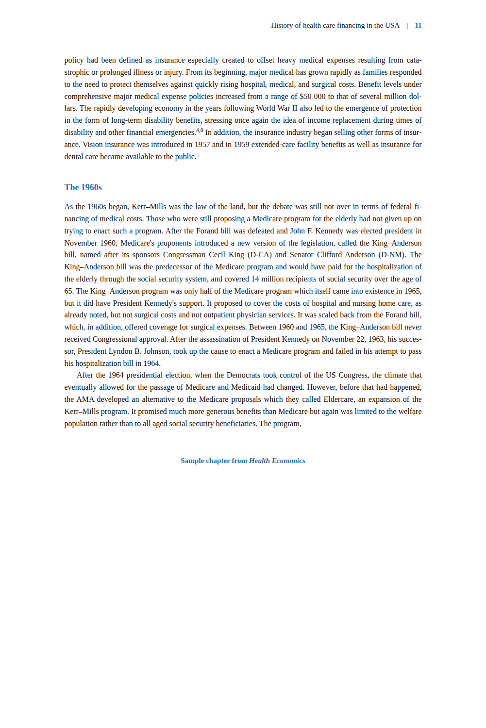History of health care financing in the USA | 11
policy had been defined as insurance especially created to offset heavy medical expenses resulting from catastrophic or prolonged illness or injury. From its beginning, major medical has grown rapidly as families responded to the need to protect themselves against quickly rising hospital, medical, and surgical costs. Benefit levels under comprehensive major medical expense policies increased from a range of $50 000 to that of several million dollars. The rapidly developing economy in the years following World War II also led to the emergence of protection in the form of long-term disability benefits, stressing once again the idea of income replacement during times of disability and other financial emergencies.4,8 In addition, the insurance industry began selling other forms of insurance. Vision insurance was introduced in 1957 and in 1959 extended-care facility benefits as well as insurance for dental care became available to the public.
The 1960s
As the 1960s began, Kerr–Mills was the law of the land, but the debate was still not over in terms of federal financing of medical costs. Those who were still proposing a Medicare program for the elderly had not given up on trying to enact such a program. After the Forand bill was defeated and John F. Kennedy was elected president in November 1960, Medicare's proponents introduced a new version of the legislation, called the King–Anderson bill, named after its sponsors Congressman Cecil King (D-CA) and Senator Clifford Anderson (D-NM). The King–Anderson bill was the predecessor of the Medicare program and would have paid for the hospitalization of the elderly through the social security system, and covered 14 million recipients of social security over the age of 65. The King–Anderson program was only half of the Medicare program which itself came into existence in 1965, but it did have President Kennedy's support. It proposed to cover the costs of hospital and nursing home care, as already noted, but not surgical costs and not outpatient physician services. It was scaled back from the Forand bill, which, in addition, offered coverage for surgical expenses. Between 1960 and 1965, the King–Anderson bill never received Congressional approval. After the assassination of President Kennedy on November 22, 1963, his successor, President Lyndon B. Johnson, took up the cause to enact a Medicare program and failed in his attempt to pass his hospitalization bill in 1964.
After the 1964 presidential election, when the Democrats took control of the US Congress, the climate that eventually allowed for the passage of Medicare and Medicaid had changed. However, before that had happened, the AMA developed an alternative to the Medicare proposals which they called Eldercare, an expansion of the Kerr–Mills program. It promised much more generous benefits than Medicare but again was limited to the welfare population rather than to all aged social security beneficiaries. The program,
Sample chapter from Health Economics